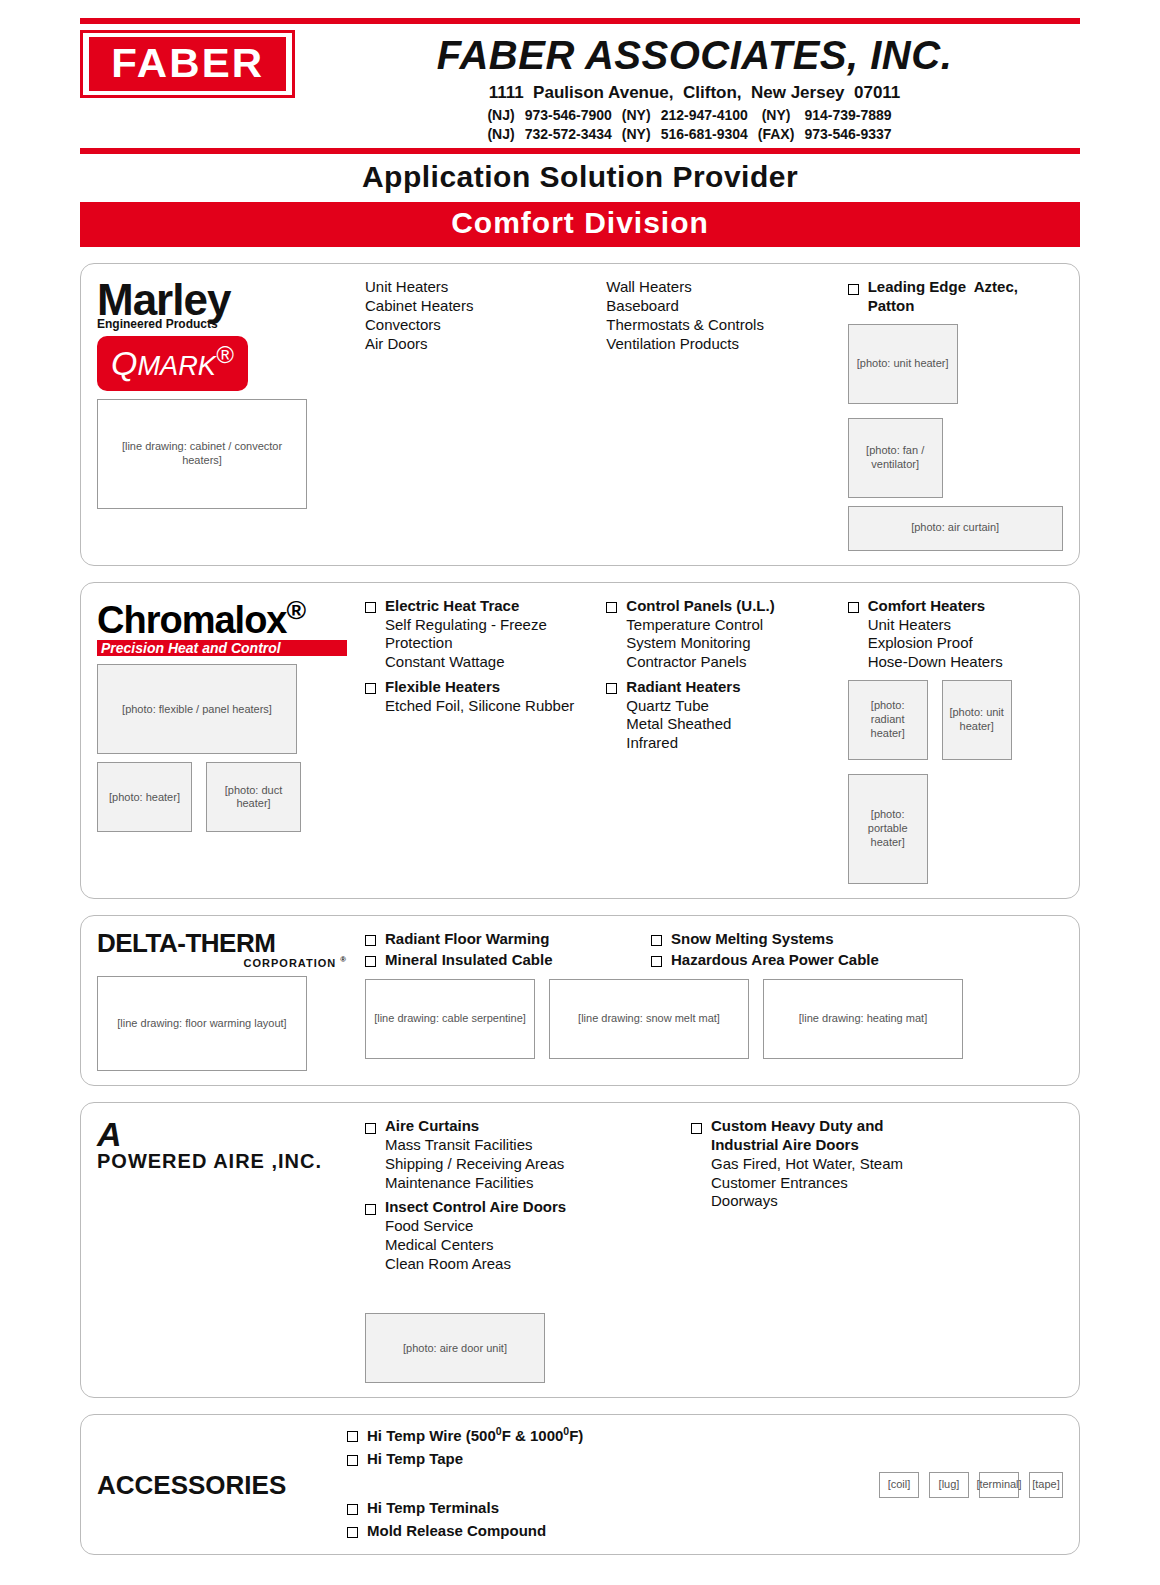FABER
FABER ASSOCIATES, INC.
1111 Paulison Avenue, Clifton, New Jersey 07011
| (NJ) | 973-546-7900 | (NY) | 212-947-4100 | (NY) | 914-739-7889 |
| (NJ) | 732-572-3434 | (NY) | 516-681-9304 | (FAX) | 973-546-9337 |
Application Solution Provider
Comfort Division
Marley Engineered Products
QMARK®
[line drawing: cabinet / convector heaters]
Unit Heaters
Cabinet Heaters
Convectors
Air Doors
Wall Heaters
Baseboard
Thermostats & Controls
Ventilation Products
Leading Edge Aztec, Patton
[photo: unit heater]
[photo: fan / ventilator]
[photo: air curtain]
Chromalox® Precision Heat and Control
[photo: flexible / panel heaters]
[photo: heater]
[photo: duct heater]
Electric Heat Trace
Self Regulating - Freeze Protection
Constant Wattage
Flexible Heaters
Etched Foil, Silicone Rubber
Control Panels (U.L.)
Temperature Control
System Monitoring
Contractor Panels
Radiant Heaters
Quartz Tube
Metal Sheathed
Infrared
Comfort Heaters
Unit Heaters
Explosion Proof
Hose-Down Heaters
[photo: radiant heater]
[photo: unit heater]
[photo: portable heater]
DELTA-THERM CORPORATION ®
[line drawing: floor warming layout]
Radiant Floor Warming
Mineral Insulated Cable
Snow Melting Systems
Hazardous Area Power Cable
[line drawing: cable serpentine]
[line drawing: snow melt mat]
[line drawing: heating mat]
A POWERED AIRE ,INC.
Aire Curtains
Mass Transit Facilities
Shipping / Receiving Areas
Maintenance Facilities
Insect Control Aire Doors
Food Service
Medical Centers
Clean Room Areas
Custom Heavy Duty and
Industrial Aire Doors
Gas Fired, Hot Water, Steam
Customer Entrances
Doorways
[photo: aire door unit]
ACCESSORIES
Hi Temp Wire (5000F & 10000F)
Hi Temp Tape
Hi Temp Terminals
Mold Release Compound
[coil]
[lug]
[terminal]
[tape]